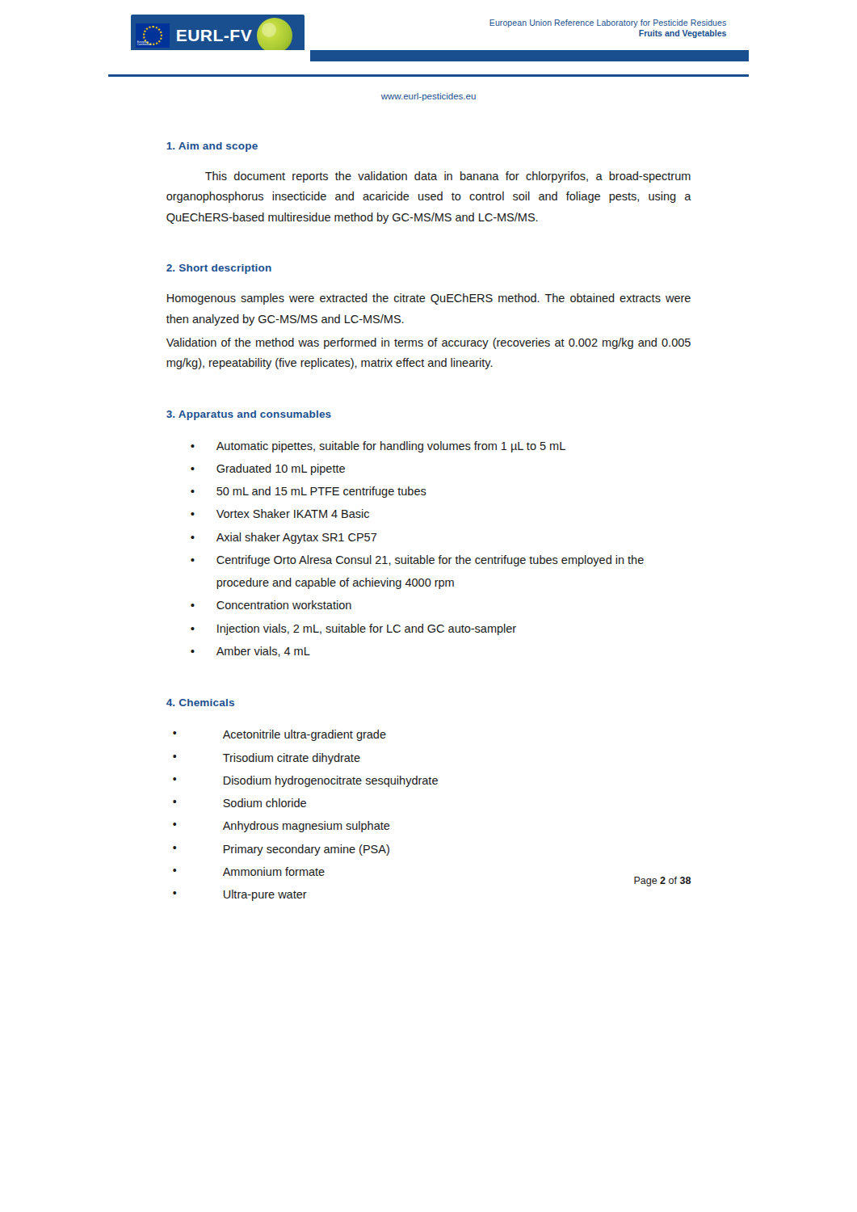European
Commission
EURL-FV
European Union Reference Laboratory for Pesticide Residues
Fruits and Vegetables
www.eurl-pesticides.eu
1. Aim and scope
This document reports the validation data in banana for chlorpyrifos, a broad-spectrum organophosphorus insecticide and acaricide used to control soil and foliage pests, using a QuEChERS-based multiresidue method by GC-MS/MS and LC-MS/MS.
2. Short description
Homogenous samples were extracted the citrate QuEChERS method. The obtained extracts were then analyzed by GC-MS/MS and LC-MS/MS.
Validation of the method was performed in terms of accuracy (recoveries at 0.002 mg/kg and 0.005 mg/kg), repeatability (five replicates), matrix effect and linearity.
3. Apparatus and consumables
Automatic pipettes, suitable for handling volumes from 1 µL to 5 mL
Graduated 10 mL pipette
50 mL and 15 mL PTFE centrifuge tubes
Vortex Shaker IKATM 4 Basic
Axial shaker Agytax SR1 CP57
Centrifuge Orto Alresa Consul 21, suitable for the centrifuge tubes employed in the procedure and capable of achieving 4000 rpm
Concentration workstation
Injection vials, 2 mL, suitable for LC and GC auto-sampler
Amber vials, 4 mL
4. Chemicals
Acetonitrile ultra-gradient grade
Trisodium citrate dihydrate
Disodium hydrogenocitrate sesquihydrate
Sodium chloride
Anhydrous magnesium sulphate
Primary secondary amine (PSA)
Ammonium formate
Ultra-pure water
Page 2 of 38